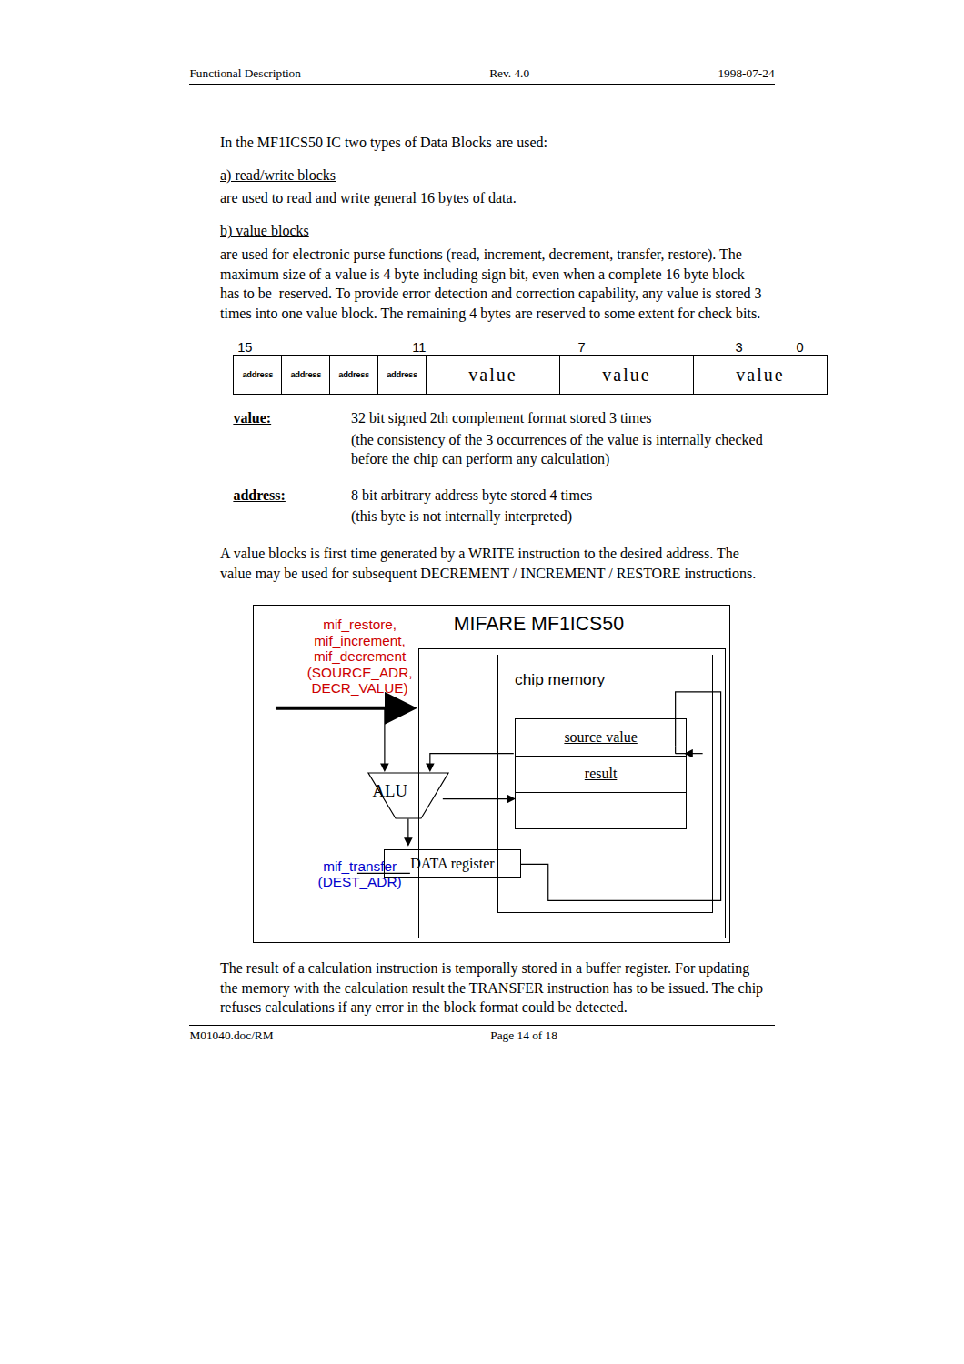Functional Description
Rev. 4.0
1998-07-24
In the MF1ICS50 IC two types of Data Blocks are used:
a) read/write blocks
are used to read and write general 16 bytes of data.
b) value blocks
are used for electronic purse functions (read, increment, decrement, transfer, restore). The maximum size of a value is 4 byte including sign bit, even when a complete 16 byte block has to be reserved. To provide error detection and correction capability, any value is stored 3 times into one value block. The remaining 4 bytes are reserved to some extent for check bits.
15 11 7 3 0
| address | address | address | address | value | value | value |
value:
32 bit signed 2th complement format stored 3 times
(the consistency of the 3 occurrences of the value is internally checked
before the chip can perform any calculation)
address:
8 bit arbitrary address byte stored 4 times
(this byte is not internally interpreted)
A value blocks is first time generated by a WRITE instruction to the desired address. The value may be used for subsequent DECREMENT / INCREMENT / RESTORE instructions.
MIFARE MF1ICS50
chip memory
source value
result
ALU
DATA register
mif_restore,
mif_increment,
mif_decrement
(SOURCE_ADR,
DECR_VALUE)
mif_transfer
(DEST_ADR)
The result of a calculation instruction is temporally stored in a buffer register. For updating the memory with the calculation result the TRANSFER instruction has to be issued. The chip refuses calculations if any error in the block format could be detected.
M01040.doc/RM
Page 14 of 18